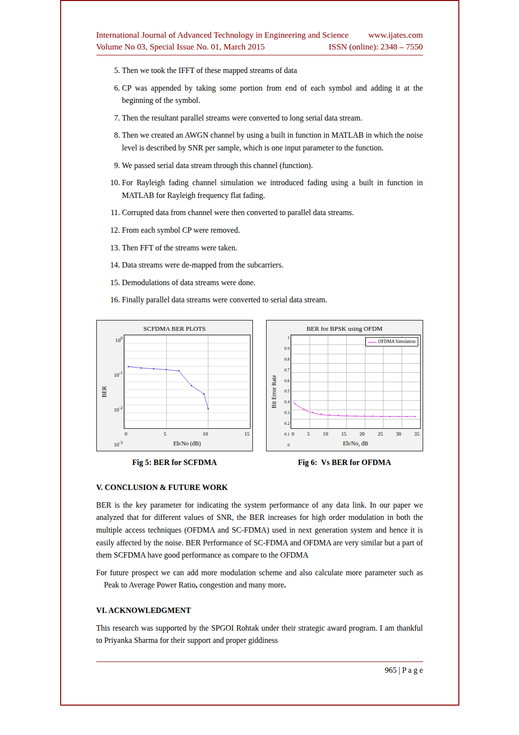International Journal of Advanced Technology in Engineering and Science
www.ijates.com
Volume No 03, Special Issue No. 01, March 2015
ISSN (online): 2348 – 7550
Then we took the IFFT of these mapped streams of data
CP was appended by taking some portion from end of each symbol and adding it at the beginning of the symbol.
Then the resultant parallel streams were converted to long serial data stream.
Then we created an AWGN channel by using a built in function in MATLAB in which the noise level is described by SNR per sample, which is one input parameter to the function.
We passed serial data stream through this channel (function).
For Rayleigh fading channel simulation we introduced fading using a built in function in MATLAB for Rayleigh frequency flat fading.
Corrupted data from channel were then converted to parallel data streams.
From each symbol CP were removed.
Then FFT of the streams were taken.
Data streams were de-mapped from the subcarriers.
Demodulations of data streams were done.
Finally parallel data streams were converted to serial data stream.
SCFDMA BER PLOTS
BER
100 10-1 10-2 10-3
051015
Eb/No (dB)
Fig 5: BER for SCFDMA
BER for BPSK using OFDM
Bit Error Rate
1 0.9 0.8 0.7 0.6 0.5 0.4 0.3 0.2 0.1 0
OFDMA Simulation
05101520253035
Eb/No, dB
Fig 6: Vs BER for OFDMA
V. CONCLUSION & FUTURE WORK
BER is the key parameter for indicating the system performance of any data link. In our paper we analyzed that for different values of SNR, the BER increases for high order modulation in both the multiple access techniques (OFDMA and SC-FDMA) used in next generation system and hence it is easily affected by the noise. BER Performance of SC-FDMA and OFDMA are very similar but a part of them SCFDMA have good performance as compare to the OFDMA
For future prospect we can add more modulation scheme and also calculate more parameter such as Peak to Average Power Ratio, congestion and many more.
VI. ACKNOWLEDGMENT
This research was supported by the SPGOI Rohtak under their strategic award program. I am thankful to Priyanka Sharma for their support and proper giddiness
965 | P a g e